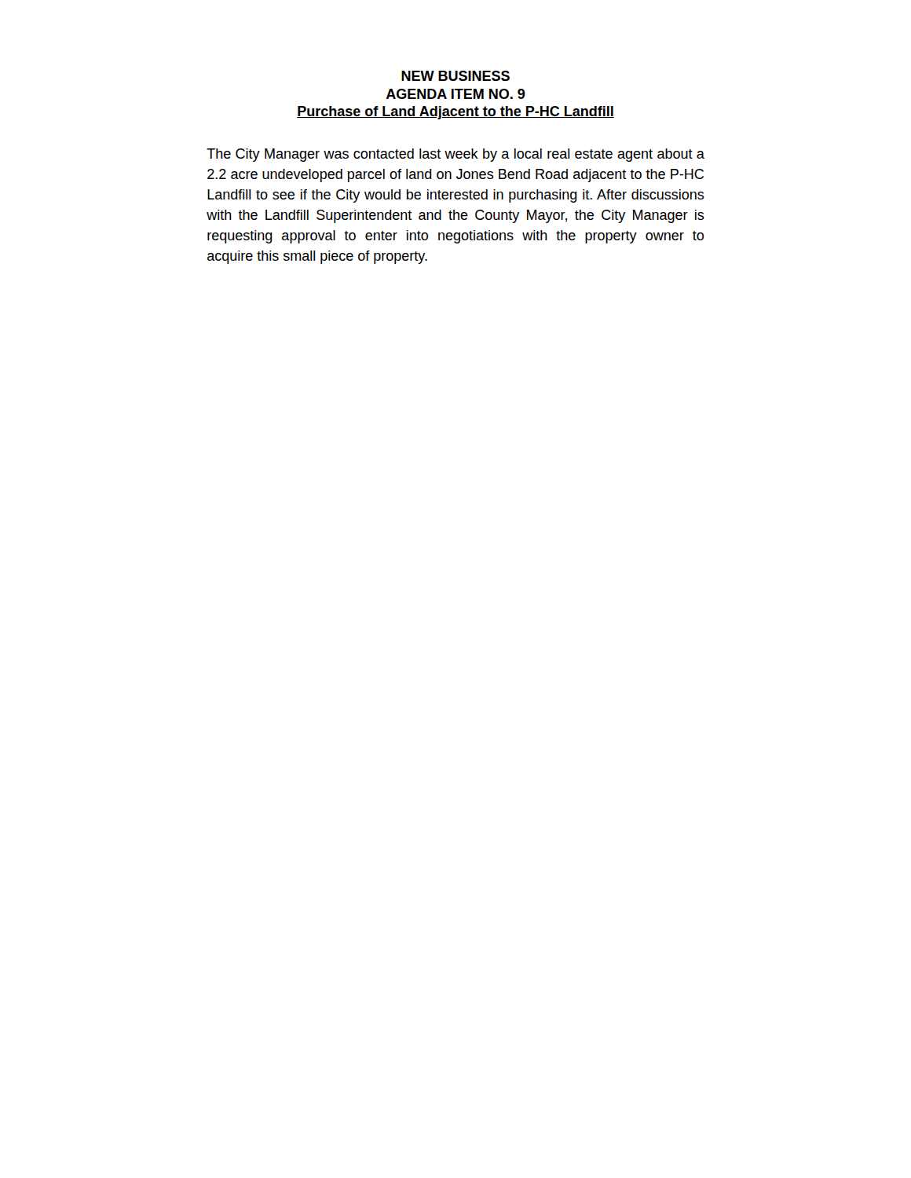NEW BUSINESS AGENDA ITEM NO. 9 Purchase of Land Adjacent to the P-HC Landfill
The City Manager was contacted last week by a local real estate agent about a 2.2 acre undeveloped parcel of land on Jones Bend Road adjacent to the P-HC Landfill to see if the City would be interested in purchasing it. After discussions with the Landfill Superintendent and the County Mayor, the City Manager is requesting approval to enter into negotiations with the property owner to acquire this small piece of property.